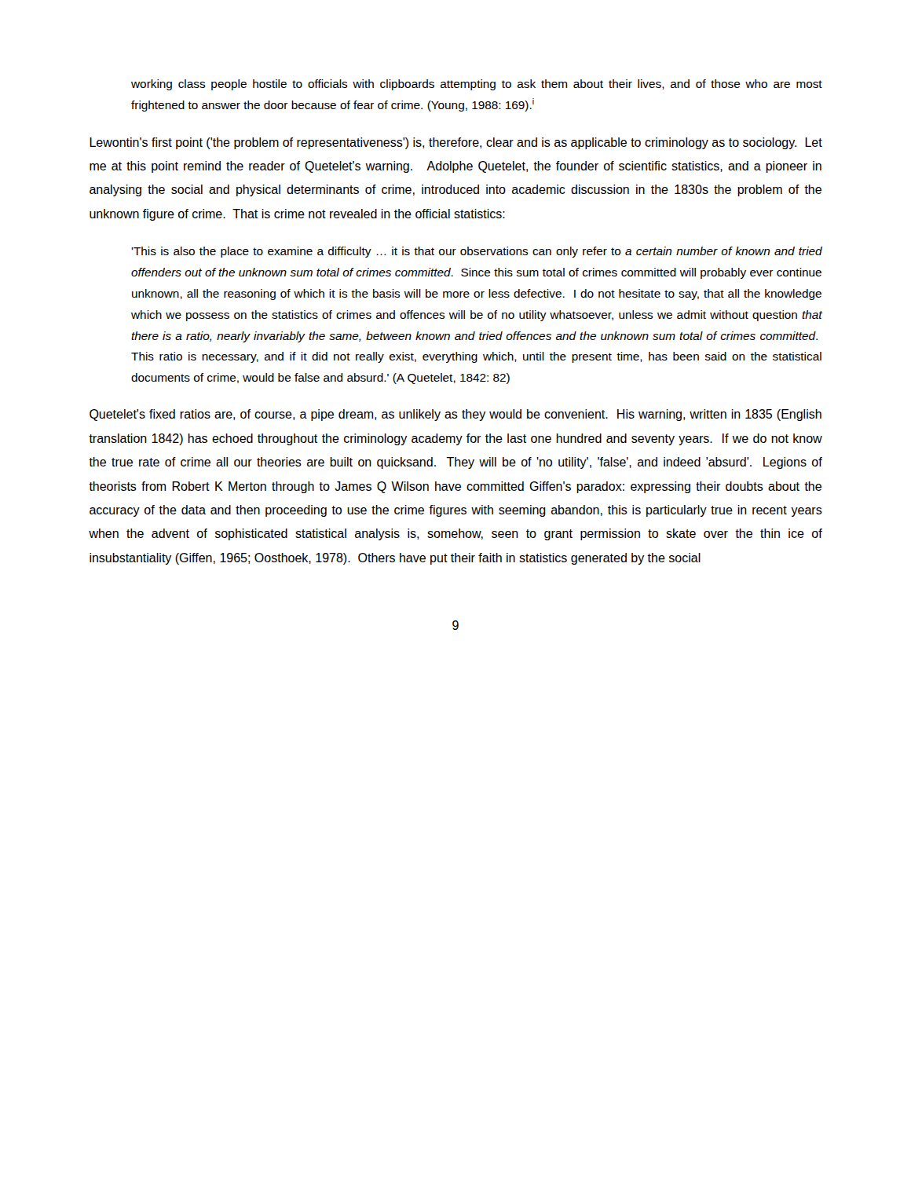working class people hostile to officials with clipboards attempting to ask them about their lives, and of those who are most frightened to answer the door because of fear of crime. (Young, 1988: 169).i
Lewontin's first point ('the problem of representativeness') is, therefore, clear and is as applicable to criminology as to sociology. Let me at this point remind the reader of Quetelet's warning. Adolphe Quetelet, the founder of scientific statistics, and a pioneer in analysing the social and physical determinants of crime, introduced into academic discussion in the 1830s the problem of the unknown figure of crime. That is crime not revealed in the official statistics:
'This is also the place to examine a difficulty … it is that our observations can only refer to a certain number of known and tried offenders out of the unknown sum total of crimes committed. Since this sum total of crimes committed will probably ever continue unknown, all the reasoning of which it is the basis will be more or less defective. I do not hesitate to say, that all the knowledge which we possess on the statistics of crimes and offences will be of no utility whatsoever, unless we admit without question that there is a ratio, nearly invariably the same, between known and tried offences and the unknown sum total of crimes committed. This ratio is necessary, and if it did not really exist, everything which, until the present time, has been said on the statistical documents of crime, would be false and absurd.' (A Quetelet, 1842: 82)
Quetelet's fixed ratios are, of course, a pipe dream, as unlikely as they would be convenient. His warning, written in 1835 (English translation 1842) has echoed throughout the criminology academy for the last one hundred and seventy years. If we do not know the true rate of crime all our theories are built on quicksand. They will be of 'no utility', 'false', and indeed 'absurd'. Legions of theorists from Robert K Merton through to James Q Wilson have committed Giffen's paradox: expressing their doubts about the accuracy of the data and then proceeding to use the crime figures with seeming abandon, this is particularly true in recent years when the advent of sophisticated statistical analysis is, somehow, seen to grant permission to skate over the thin ice of insubstantiality (Giffen, 1965; Oosthoek, 1978). Others have put their faith in statistics generated by the social
9